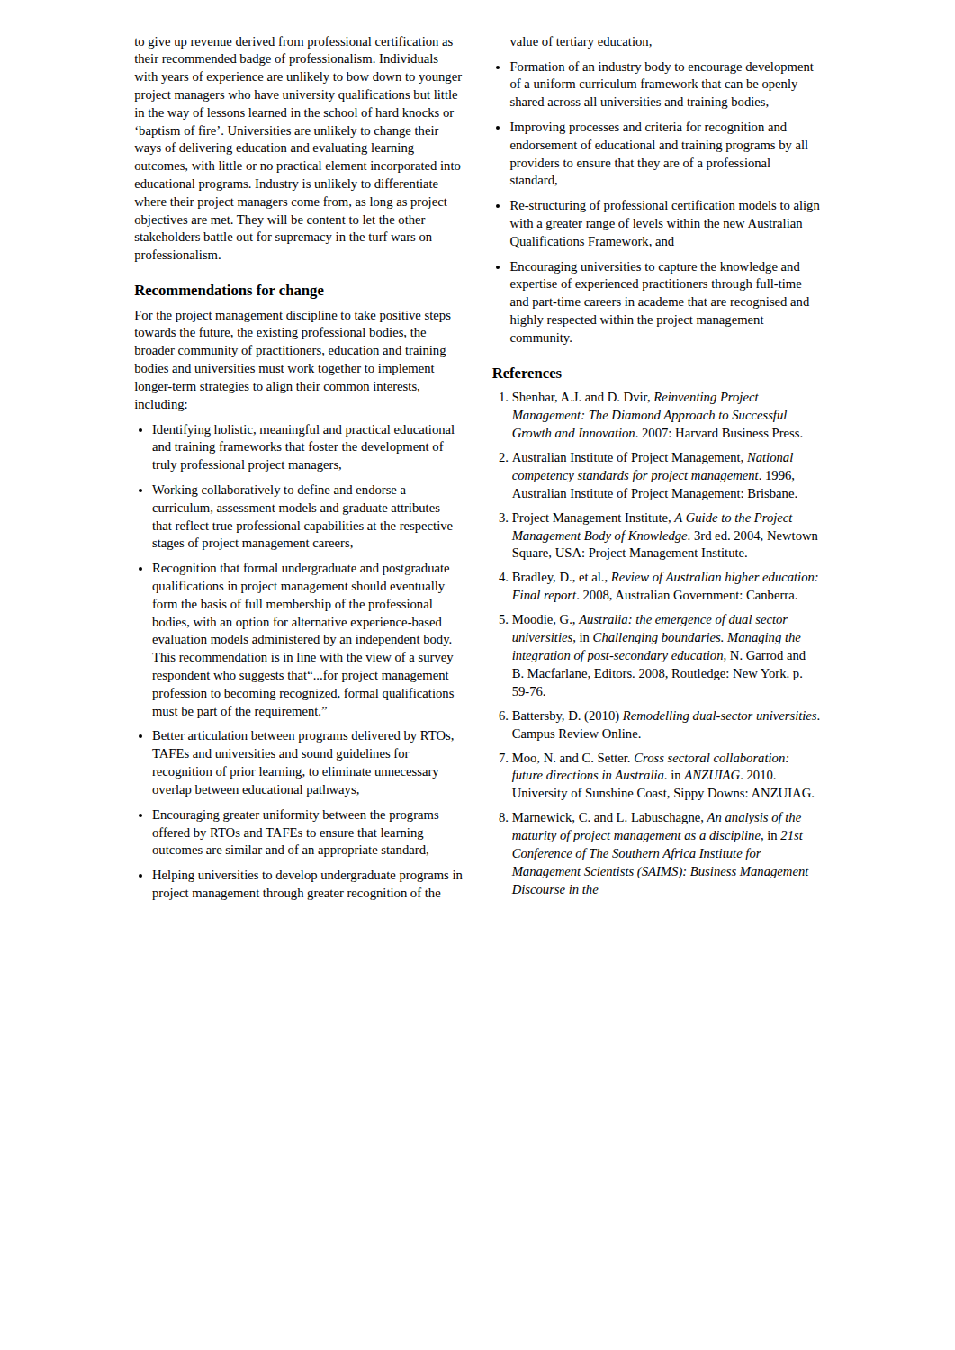to give up revenue derived from professional certification as their recommended badge of professionalism. Individuals with years of experience are unlikely to bow down to younger project managers who have university qualifications but little in the way of lessons learned in the school of hard knocks or ‘baptism of fire’. Universities are unlikely to change their ways of delivering education and evaluating learning outcomes, with little or no practical element incorporated into educational programs. Industry is unlikely to differentiate where their project managers come from, as long as project objectives are met. They will be content to let the other stakeholders battle out for supremacy in the turf wars on professionalism.
Recommendations for change
For the project management discipline to take positive steps towards the future, the existing professional bodies, the broader community of practitioners, education and training bodies and universities must work together to implement longer-term strategies to align their common interests, including:
Identifying holistic, meaningful and practical educational and training frameworks that foster the development of truly professional project managers,
Working collaboratively to define and endorse a curriculum, assessment models and graduate attributes that reflect true professional capabilities at the respective stages of project management careers,
Recognition that formal undergraduate and postgraduate qualifications in project management should eventually form the basis of full membership of the professional bodies, with an option for alternative experience-based evaluation models administered by an independent body. This recommendation is in line with the view of a survey respondent who suggests that“...for project management profession to becoming recognized, formal qualifications must be part of the requirement.”
Better articulation between programs delivered by RTOs, TAFEs and universities and sound guidelines for recognition of prior learning, to eliminate unnecessary overlap between educational pathways,
Encouraging greater uniformity between the programs offered by RTOs and TAFEs to ensure that learning outcomes are similar and of an appropriate standard,
Helping universities to develop undergraduate programs in project management through greater recognition of the value of tertiary education,
Formation of an industry body to encourage development of a uniform curriculum framework that can be openly shared across all universities and training bodies,
Improving processes and criteria for recognition and endorsement of educational and training programs by all providers to ensure that they are of a professional standard,
Re-structuring of professional certification models to align with a greater range of levels within the new Australian Qualifications Framework, and
Encouraging universities to capture the knowledge and expertise of experienced practitioners through full-time and part-time careers in academe that are recognised and highly respected within the project management community.
References
Shenhar, A.J. and D. Dvir, Reinventing Project Management: The Diamond Approach to Successful Growth and Innovation. 2007: Harvard Business Press.
Australian Institute of Project Management, National competency standards for project management. 1996, Australian Institute of Project Management: Brisbane.
Project Management Institute, A Guide to the Project Management Body of Knowledge. 3rd ed. 2004, Newtown Square, USA: Project Management Institute.
Bradley, D., et al., Review of Australian higher education: Final report. 2008, Australian Government: Canberra.
Moodie, G., Australia: the emergence of dual sector universities, in Challenging boundaries. Managing the integration of post-secondary education, N. Garrod and B. Macfarlane, Editors. 2008, Routledge: New York. p. 59-76.
Battersby, D. (2010) Remodelling dual-sector universities. Campus Review Online.
Moo, N. and C. Setter. Cross sectoral collaboration: future directions in Australia. in ANZUIAG. 2010. University of Sunshine Coast, Sippy Downs: ANZUIAG.
Marnewick, C. and L. Labuschagne, An analysis of the maturity of project management as a discipline, in 21st Conference of The Southern Africa Institute for Management Scientists (SAIMS): Business Management Discourse in the